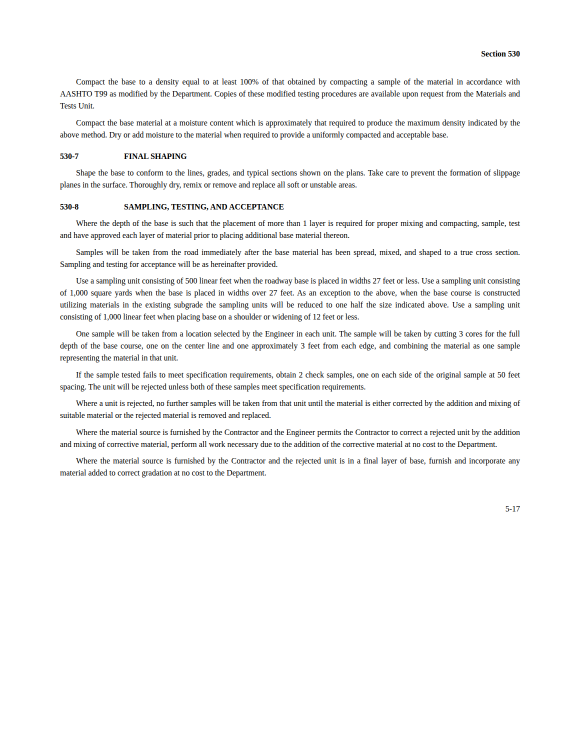Section 530
Compact the base to a density equal to at least 100% of that obtained by compacting a sample of the material in accordance with AASHTO T99 as modified by the Department. Copies of these modified testing procedures are available upon request from the Materials and Tests Unit.
Compact the base material at a moisture content which is approximately that required to produce the maximum density indicated by the above method. Dry or add moisture to the material when required to provide a uniformly compacted and acceptable base.
530-7 FINAL SHAPING
Shape the base to conform to the lines, grades, and typical sections shown on the plans. Take care to prevent the formation of slippage planes in the surface. Thoroughly dry, remix or remove and replace all soft or unstable areas.
530-8 SAMPLING, TESTING, AND ACCEPTANCE
Where the depth of the base is such that the placement of more than 1 layer is required for proper mixing and compacting, sample, test and have approved each layer of material prior to placing additional base material thereon.
Samples will be taken from the road immediately after the base material has been spread, mixed, and shaped to a true cross section. Sampling and testing for acceptance will be as hereinafter provided.
Use a sampling unit consisting of 500 linear feet when the roadway base is placed in widths 27 feet or less. Use a sampling unit consisting of 1,000 square yards when the base is placed in widths over 27 feet. As an exception to the above, when the base course is constructed utilizing materials in the existing subgrade the sampling units will be reduced to one half the size indicated above. Use a sampling unit consisting of 1,000 linear feet when placing base on a shoulder or widening of 12 feet or less.
One sample will be taken from a location selected by the Engineer in each unit. The sample will be taken by cutting 3 cores for the full depth of the base course, one on the center line and one approximately 3 feet from each edge, and combining the material as one sample representing the material in that unit.
If the sample tested fails to meet specification requirements, obtain 2 check samples, one on each side of the original sample at 50 feet spacing. The unit will be rejected unless both of these samples meet specification requirements.
Where a unit is rejected, no further samples will be taken from that unit until the material is either corrected by the addition and mixing of suitable material or the rejected material is removed and replaced.
Where the material source is furnished by the Contractor and the Engineer permits the Contractor to correct a rejected unit by the addition and mixing of corrective material, perform all work necessary due to the addition of the corrective material at no cost to the Department.
Where the material source is furnished by the Contractor and the rejected unit is in a final layer of base, furnish and incorporate any material added to correct gradation at no cost to the Department.
5-17